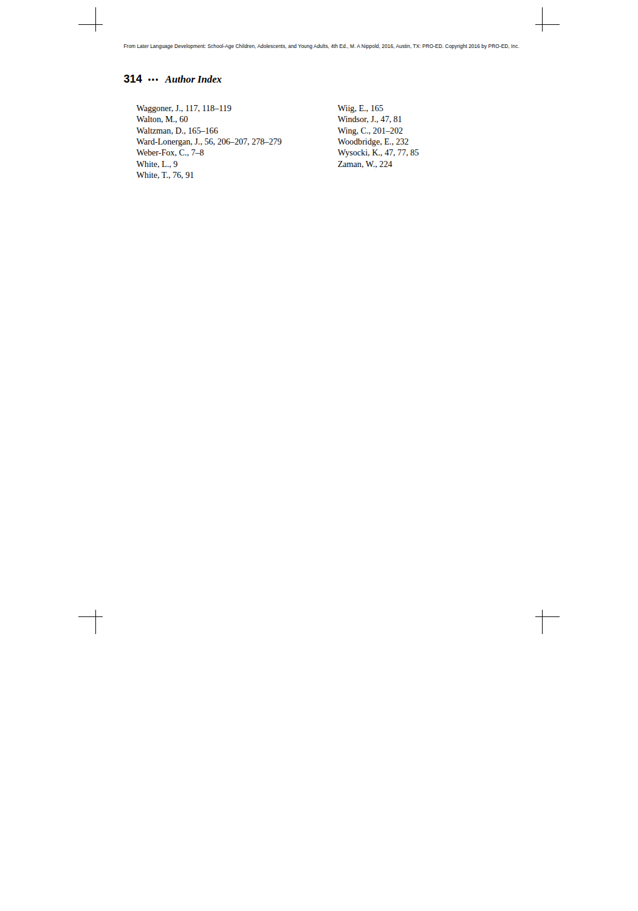From Later Language Development: School-Age Children, Adolescents, and Young Adults, 4th Ed., M. A Nippold, 2016, Austin, TX: PRO-ED. Copyright 2016 by PRO-ED, Inc.
314•••Author Index
Waggoner, J., 117, 118–119
Walton, M., 60
Waltzman, D., 165–166
Ward-Lonergan, J., 56, 206–207, 278–279
Weber-Fox, C., 7–8
White, L., 9
White, T., 76, 91
Wiig, E., 165
Windsor, J., 47, 81
Wing, C., 201–202
Woodbridge, E., 232
Wysocki, K., 47, 77, 85
Zaman, W., 224